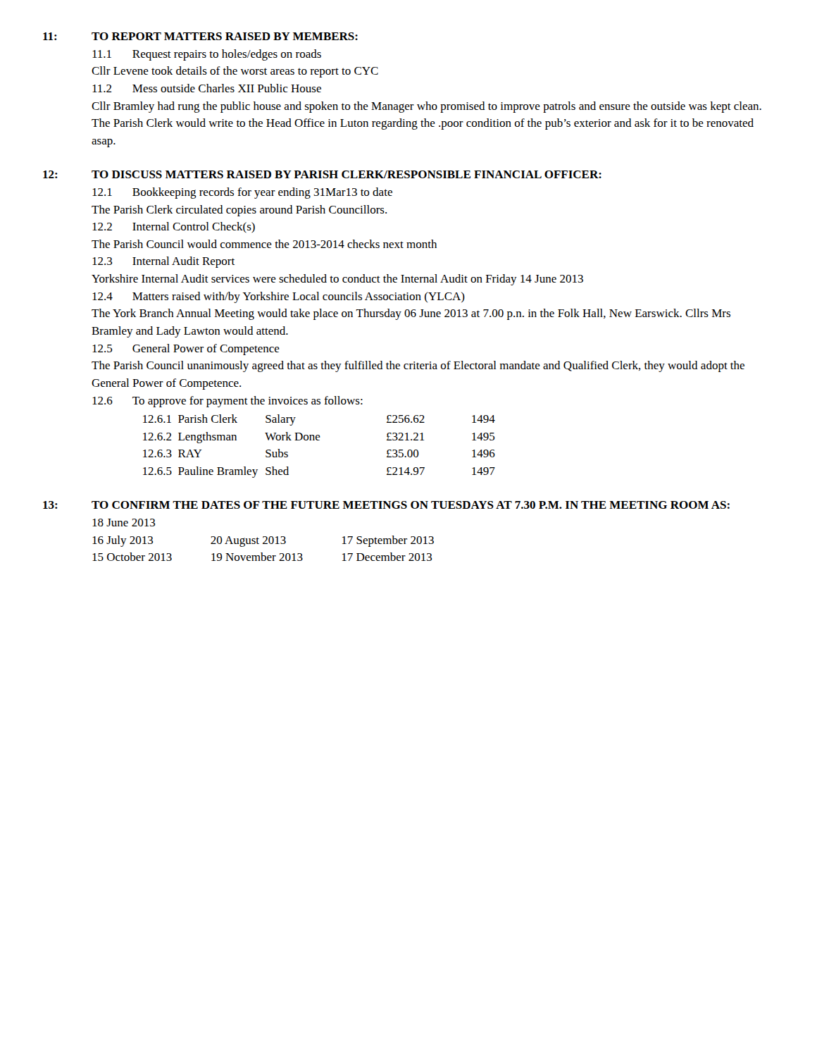11:
To report matters raised by members:
11.1 Request repairs to holes/edges on roads
Cllr Levene took details of the worst areas to report to CYC
11.2 Mess outside Charles XII Public House
Cllr Bramley had rung the public house and spoken to the Manager who promised to improve patrols and ensure the outside was kept clean. The Parish Clerk would write to the Head Office in Luton regarding the .poor condition of the pub’s exterior and ask for it to be renovated asap.
12:
To discuss matters raised by Parish Clerk/Responsible Financial Officer:
12.1 Bookkeeping records for year ending 31Mar13 to date
The Parish Clerk circulated copies around Parish Councillors.
12.2 Internal Control Check(s)
The Parish Council would commence the 2013-2014 checks next month
12.3 Internal Audit Report
Yorkshire Internal Audit services were scheduled to conduct the Internal Audit on Friday 14 June 2013
12.4 Matters raised with/by Yorkshire Local councils Association (YLCA)
The York Branch Annual Meeting would take place on Thursday 06 June 2013 at 7.00 p.n. in the Folk Hall, New Earswick. Cllrs Mrs Bramley and Lady Lawton would attend.
12.5 General Power of Competence
The Parish Council unanimously agreed that as they fulfilled the criteria of Electoral mandate and Qualified Clerk, they would adopt the General Power of Competence.
12.6 To approve for payment the invoices as follows:
| 12.6.1 Parish Clerk | Salary | £256.62 | 1494 |
| 12.6.2 Lengthsman | Work Done | £321.21 | 1495 |
| 12.6.3 RAY | Subs | £35.00 | 1496 |
| 12.6.5 Pauline Bramley | Shed | £214.97 | 1497 |
13:
To confirm the dates of the future meetings on Tuesdays at 7.30 p.m. in the meeting room as:
18 June 2013
| 16 July 2013 | 20 August 2013 | 17 September 2013 |
| 15 October 2013 | 19 November 2013 | 17 December 2013 |